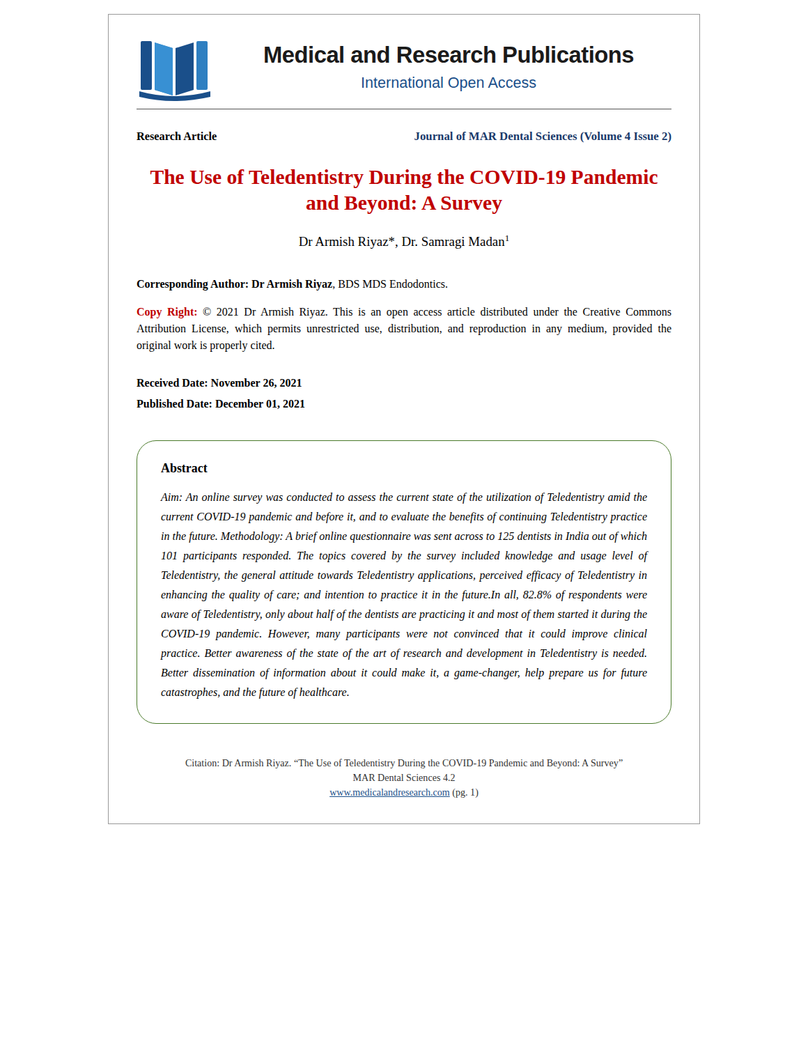Medical and Research Publications
International Open Access
Research Article Journal of MAR Dental Sciences (Volume 4 Issue 2)
The Use of Teledentistry During the COVID-19 Pandemic and Beyond: A Survey
Dr Armish Riyaz*, Dr. Samragi Madan1
Corresponding Author: Dr Armish Riyaz, BDS MDS Endodontics.
Copy Right: © 2021 Dr Armish Riyaz. This is an open access article distributed under the Creative Commons Attribution License, which permits unrestricted use, distribution, and reproduction in any medium, provided the original work is properly cited.
Received Date: November 26, 2021
Published Date: December 01, 2021
Abstract
Aim: An online survey was conducted to assess the current state of the utilization of Teledentistry amid the current COVID-19 pandemic and before it, and to evaluate the benefits of continuing Teledentistry practice in the future. Methodology: A brief online questionnaire was sent across to 125 dentists in India out of which 101 participants responded. The topics covered by the survey included knowledge and usage level of Teledentistry, the general attitude towards Teledentistry applications, perceived efficacy of Teledentistry in enhancing the quality of care; and intention to practice it in the future.In all, 82.8% of respondents were aware of Teledentistry, only about half of the dentists are practicing it and most of them started it during the COVID-19 pandemic. However, many participants were not convinced that it could improve clinical practice. Better awareness of the state of the art of research and development in Teledentistry is needed. Better dissemination of information about it could make it, a game-changer, help prepare us for future catastrophes, and the future of healthcare.
Citation: Dr Armish Riyaz. “The Use of Teledentistry During the COVID-19 Pandemic and Beyond: A Survey”
MAR Dental Sciences 4.2
www.medicalandresearch.com (pg. 1)